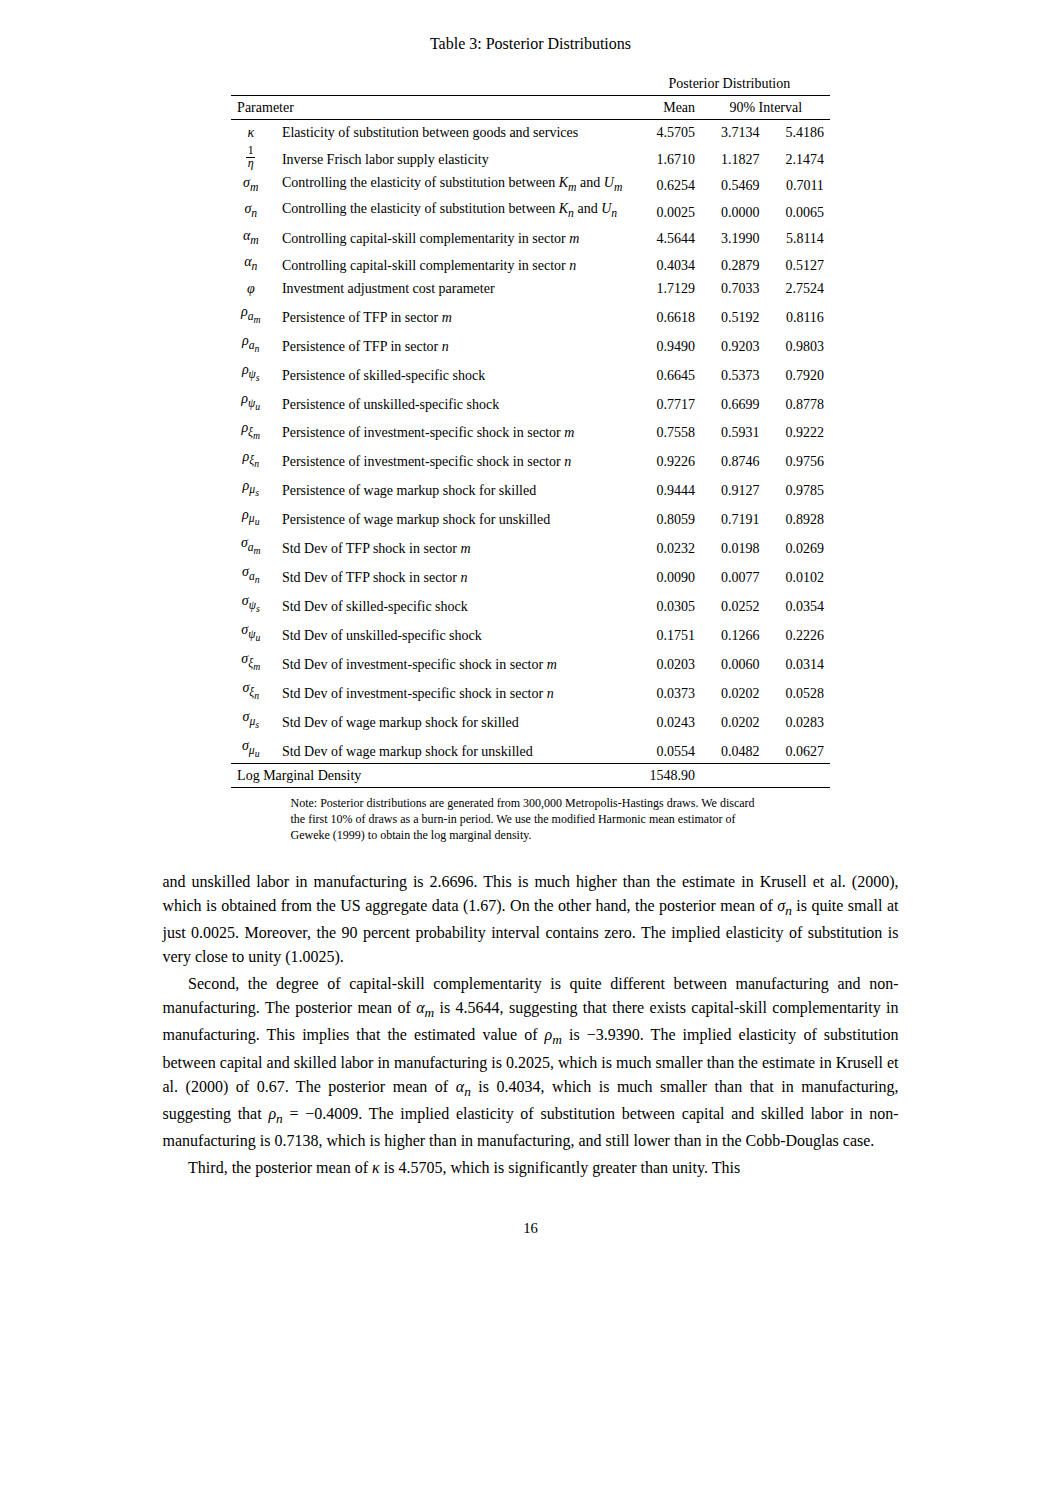Table 3: Posterior Distributions
| | Posterior Distribution |
| --- | --- |
| Parameter | Mean | 90% Interval |
| κ | Elasticity of substitution between goods and services | 4.5705 | 3.7134 | 5.4186 |
| 1 η | Inverse Frisch labor supply elasticity | 1.6710 | 1.1827 | 2.1474 |
| σ m | Controlling the elasticity of substitution between K m and U m | 0.6254 | 0.5469 | 0.7011 |
| σ n | Controlling the elasticity of substitution between K n and U n | 0.0025 | 0.0000 | 0.0065 |
| α m | Controlling capital-skill complementarity in sector m | 4.5644 | 3.1990 | 5.8114 |
| α n | Controlling capital-skill complementarity in sector n | 0.4034 | 0.2879 | 0.5127 |
| φ | Investment adjustment cost parameter | 1.7129 | 0.7033 | 2.7524 |
| ρ a m | Persistence of TFP in sector m | 0.6618 | 0.5192 | 0.8116 |
| ρ a n | Persistence of TFP in sector n | 0.9490 | 0.9203 | 0.9803 |
| ρ ψ s | Persistence of skilled-specific shock | 0.6645 | 0.5373 | 0.7920 |
| ρ ψ u | Persistence of unskilled-specific shock | 0.7717 | 0.6699 | 0.8778 |
| ρ ξ m | Persistence of investment-specific shock in sector m | 0.7558 | 0.5931 | 0.9222 |
| ρ ξ n | Persistence of investment-specific shock in sector n | 0.9226 | 0.8746 | 0.9756 |
| ρ μ s | Persistence of wage markup shock for skilled | 0.9444 | 0.9127 | 0.9785 |
| ρ μ u | Persistence of wage markup shock for unskilled | 0.8059 | 0.7191 | 0.8928 |
| σ a m | Std Dev of TFP shock in sector m | 0.0232 | 0.0198 | 0.0269 |
| σ a n | Std Dev of TFP shock in sector n | 0.0090 | 0.0077 | 0.0102 |
| σ ψ s | Std Dev of skilled-specific shock | 0.0305 | 0.0252 | 0.0354 |
| σ ψ u | Std Dev of unskilled-specific shock | 0.1751 | 0.1266 | 0.2226 |
| σ ξ m | Std Dev of investment-specific shock in sector m | 0.0203 | 0.0060 | 0.0314 |
| σ ξ n | Std Dev of investment-specific shock in sector n | 0.0373 | 0.0202 | 0.0528 |
| σ μ s | Std Dev of wage markup shock for skilled | 0.0243 | 0.0202 | 0.0283 |
| σ μ u | Std Dev of wage markup shock for unskilled | 0.0554 | 0.0482 | 0.0627 |
| Log Marginal Density | 1548.90 | | |
Note: Posterior distributions are generated from 300,000 Metropolis-Hastings draws. We discard the first 10% of draws as a burn-in period. We use the modified Harmonic mean estimator of Geweke (1999) to obtain the log marginal density.
and unskilled labor in manufacturing is 2.6696. This is much higher than the estimate in Krusell et al. (2000), which is obtained from the US aggregate data (1.67). On the other hand, the posterior mean of σn is quite small at just 0.0025. Moreover, the 90 percent probability interval contains zero. The implied elasticity of substitution is very close to unity (1.0025).
Second, the degree of capital-skill complementarity is quite different between manufacturing and non-manufacturing. The posterior mean of αm is 4.5644, suggesting that there exists capital-skill complementarity in manufacturing. This implies that the estimated value of ρm is −3.9390. The implied elasticity of substitution between capital and skilled labor in manufacturing is 0.2025, which is much smaller than the estimate in Krusell et al. (2000) of 0.67. The posterior mean of αn is 0.4034, which is much smaller than that in manufacturing, suggesting that ρn = −0.4009. The implied elasticity of substitution between capital and skilled labor in non-manufacturing is 0.7138, which is higher than in manufacturing, and still lower than in the Cobb-Douglas case.
Third, the posterior mean of κ is 4.5705, which is significantly greater than unity. This
16